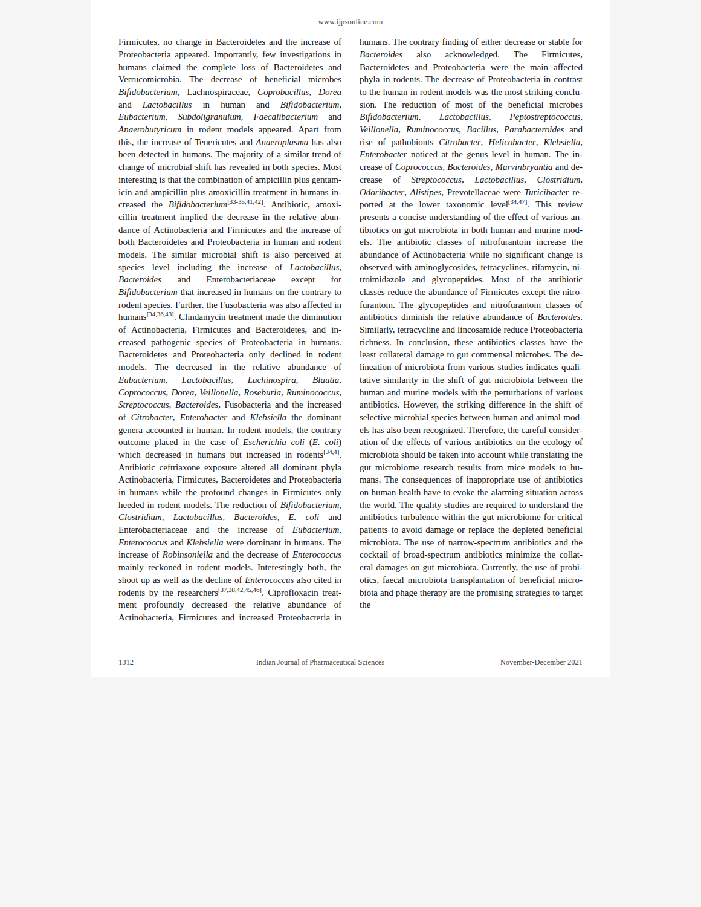www.ijpsonline.com
Firmicutes, no change in Bacteroidetes and the increase of Proteobacteria appeared. Importantly, few investigations in humans claimed the complete loss of Bacteroidetes and Verrucomicrobia. The decrease of beneficial microbes Bifidobacterium, Lachnospiraceae, Coprobacillus, Dorea and Lactobacillus in human and Bifidobacterium, Eubacterium, Subdoligranulum, Faecalibacterium and Anaerobutyricum in rodent models appeared. Apart from this, the increase of Tenericutes and Anaeroplasma has also been detected in humans. The majority of a similar trend of change of microbial shift has revealed in both species. Most interesting is that the combination of ampicillin plus gentamicin and ampicillin plus amoxicillin treatment in humans increased the Bifidobacterium[33-35,41,42]. Antibiotic, amoxicillin treatment implied the decrease in the relative abundance of Actinobacteria and Firmicutes and the increase of both Bacteroidetes and Proteobacteria in human and rodent models. The similar microbial shift is also perceived at species level including the increase of Lactobacillus, Bacteroides and Enterobacteriaceae except for Bifidobacterium that increased in humans on the contrary to rodent species. Further, the Fusobacteria was also affected in humans[34,36,43]. Clindamycin treatment made the diminution of Actinobacteria, Firmicutes and Bacteroidetes, and increased pathogenic species of Proteobacteria in humans. Bacteroidetes and Proteobacteria only declined in rodent models. The decreased in the relative abundance of Eubacterium, Lactobacillus, Lachinospira, Blautia, Coprococcus, Dorea, Veillonella, Roseburia, Ruminococcus, Streptococcus, Bacteroides, Fusobacteria and the increased of Citrobacter, Enterobacter and Klebsiella the dominant genera accounted in human. In rodent models, the contrary outcome placed in the case of Escherichia coli (E. coli) which decreased in humans but increased in rodents[34,4]. Antibiotic ceftriaxone exposure altered all dominant phyla Actinobacteria, Firmicutes, Bacteroidetes and Proteobacteria in humans while the profound changes in Firmicutes only heeded in rodent models. The reduction of Bifidobacterium, Clostridium, Lactobacillus, Bacteroides, E. coli and Enterobacteriaceae and the increase of Eubacterium, Enterococcus and Klebsiella were dominant in humans. The increase of Robinsoniella and the decrease of Enterococcus mainly reckoned in rodent models. Interestingly both, the shoot up as well as the decline of Enterococcus also cited in rodents by the researchers[37,38,42,45,46]. Ciprofloxacin treatment profoundly decreased the relative abundance of Actinobacteria, Firmicutes and increased Proteobacteria in humans. The contrary finding of either decrease or stable for Bacteroides also acknowledged. The Firmicutes, Bacteroidetes and Proteobacteria were the main affected phyla in rodents. The decrease of Proteobacteria in contrast to the human in rodent models was the most striking conclusion. The reduction of most of the beneficial microbes Bifidobacterium, Lactobacillus, Peptostreptococcus, Veillonella, Ruminococcus, Bacillus, Parabacteroides and rise of pathobionts Citrobacter, Helicobacter, Klebsiella, Enterobacter noticed at the genus level in human. The increase of Coprococcus, Bacteroides, Marvinbryantia and decrease of Streptococcus, Lactobacillus, Clostridium, Odoribacter, Alistipes, Prevotellaceae were Turicibacter reported at the lower taxonomic level[34,47]. This review presents a concise understanding of the effect of various antibiotics on gut microbiota in both human and murine models. The antibiotic classes of nitrofurantoin increase the abundance of Actinobacteria while no significant change is observed with aminoglycosides, tetracyclines, rifamycin, nitroimidazole and glycopeptides. Most of the antibiotic classes reduce the abundance of Firmicutes except the nitrofurantoin. The glycopeptides and nitrofurantoin classes of antibiotics diminish the relative abundance of Bacteroides. Similarly, tetracycline and lincosamide reduce Proteobacteria richness. In conclusion, these antibiotics classes have the least collateral damage to gut commensal microbes. The delineation of microbiota from various studies indicates qualitative similarity in the shift of gut microbiota between the human and murine models with the perturbations of various antibiotics. However, the striking difference in the shift of selective microbial species between human and animal models has also been recognized. Therefore, the careful consideration of the effects of various antibiotics on the ecology of microbiota should be taken into account while translating the gut microbiome research results from mice models to humans. The consequences of inappropriate use of antibiotics on human health have to evoke the alarming situation across the world. The quality studies are required to understand the antibiotics turbulence within the gut microbiome for critical patients to avoid damage or replace the depleted beneficial microbiota. The use of narrow-spectrum antibiotics and the cocktail of broad-spectrum antibiotics minimize the collateral damages on gut microbiota. Currently, the use of probiotics, faecal microbiota transplantation of beneficial microbiota and phage therapy are the promising strategies to target the
1312
Indian Journal of Pharmaceutical Sciences
November-December 2021